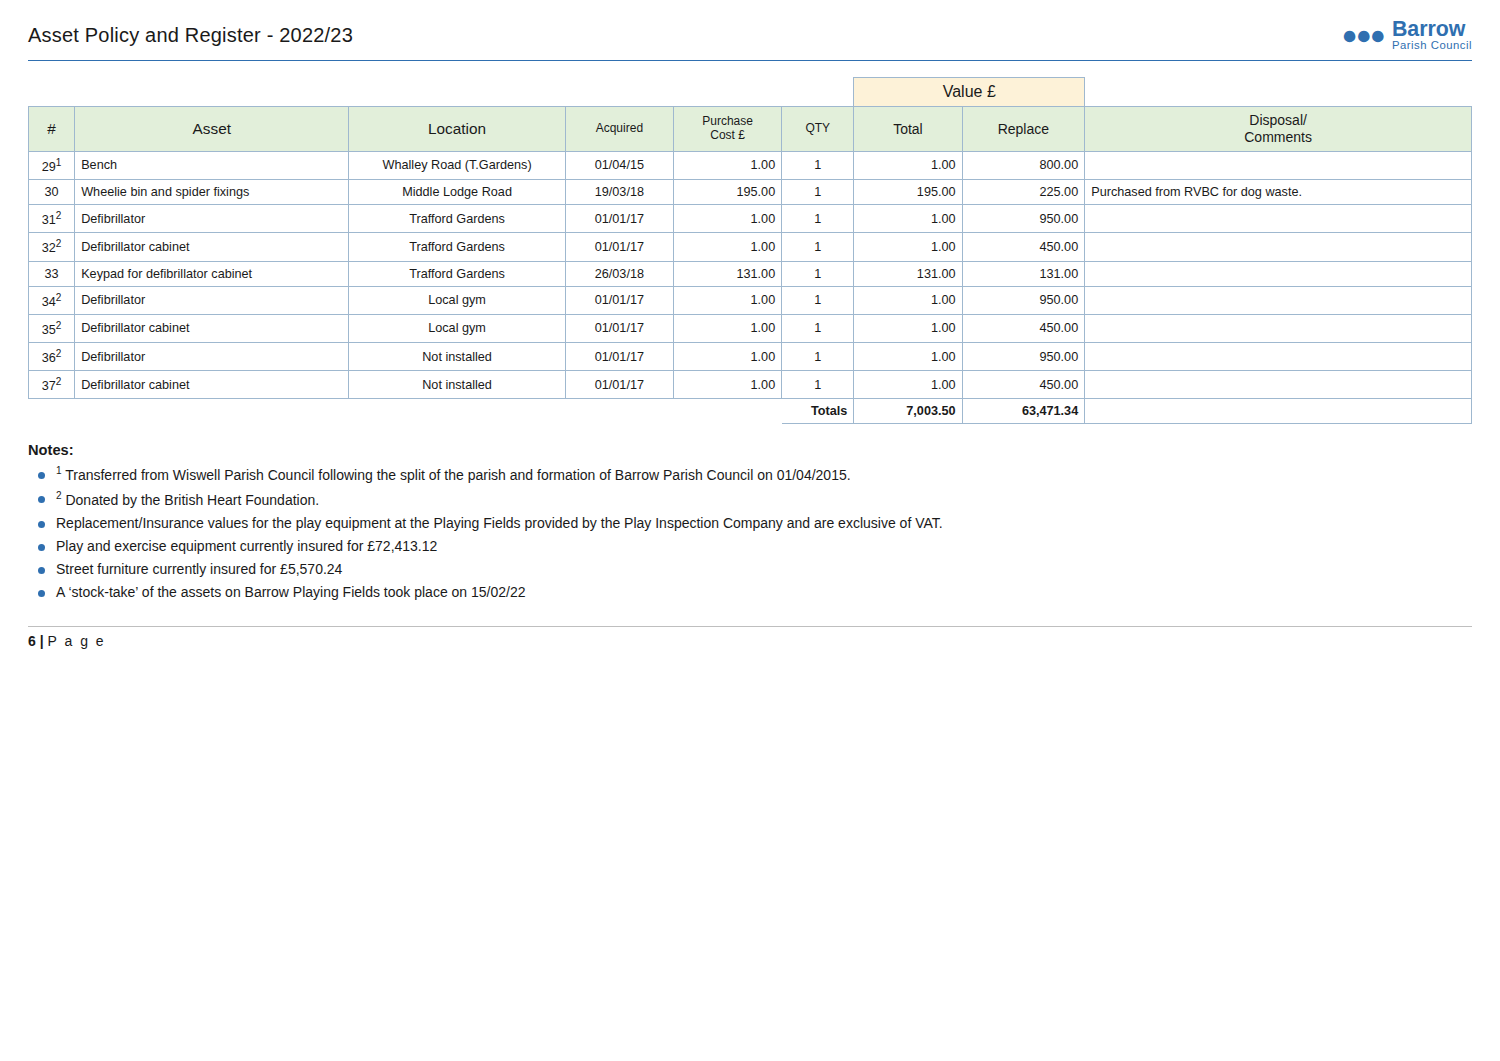Asset Policy and Register - 2022/23
●●● Barrow Parish Council
| | Value £ | |
| --- | --- | --- |
| # | Asset | Location | Acquired | Purchase Cost £ | QTY | Total | Replace | Disposal/ Comments |
| 29 1 | Bench | Whalley Road (T.Gardens) | 01/04/15 | 1.00 | 1 | 1.00 | 800.00 | |
| 30 | Wheelie bin and spider fixings | Middle Lodge Road | 19/03/18 | 195.00 | 1 | 195.00 | 225.00 | Purchased from RVBC for dog waste. |
| 31 2 | Defibrillator | Trafford Gardens | 01/01/17 | 1.00 | 1 | 1.00 | 950.00 | |
| 32 2 | Defibrillator cabinet | Trafford Gardens | 01/01/17 | 1.00 | 1 | 1.00 | 450.00 | |
| 33 | Keypad for defibrillator cabinet | Trafford Gardens | 26/03/18 | 131.00 | 1 | 131.00 | 131.00 | |
| 34 2 | Defibrillator | Local gym | 01/01/17 | 1.00 | 1 | 1.00 | 950.00 | |
| 35 2 | Defibrillator cabinet | Local gym | 01/01/17 | 1.00 | 1 | 1.00 | 450.00 | |
| 36 2 | Defibrillator | Not installed | 01/01/17 | 1.00 | 1 | 1.00 | 950.00 | |
| 37 2 | Defibrillator cabinet | Not installed | 01/01/17 | 1.00 | 1 | 1.00 | 450.00 | |
| | Totals | 7,003.50 | 63,471.34 | |
Notes:
1 Transferred from Wiswell Parish Council following the split of the parish and formation of Barrow Parish Council on 01/04/2015.
2 Donated by the British Heart Foundation.
Replacement/Insurance values for the play equipment at the Playing Fields provided by the Play Inspection Company and are exclusive of VAT.
Play and exercise equipment currently insured for £72,413.12
Street furniture currently insured for £5,570.24
A ‘stock-take’ of the assets on Barrow Playing Fields took place on 15/02/22
6 | P a g e